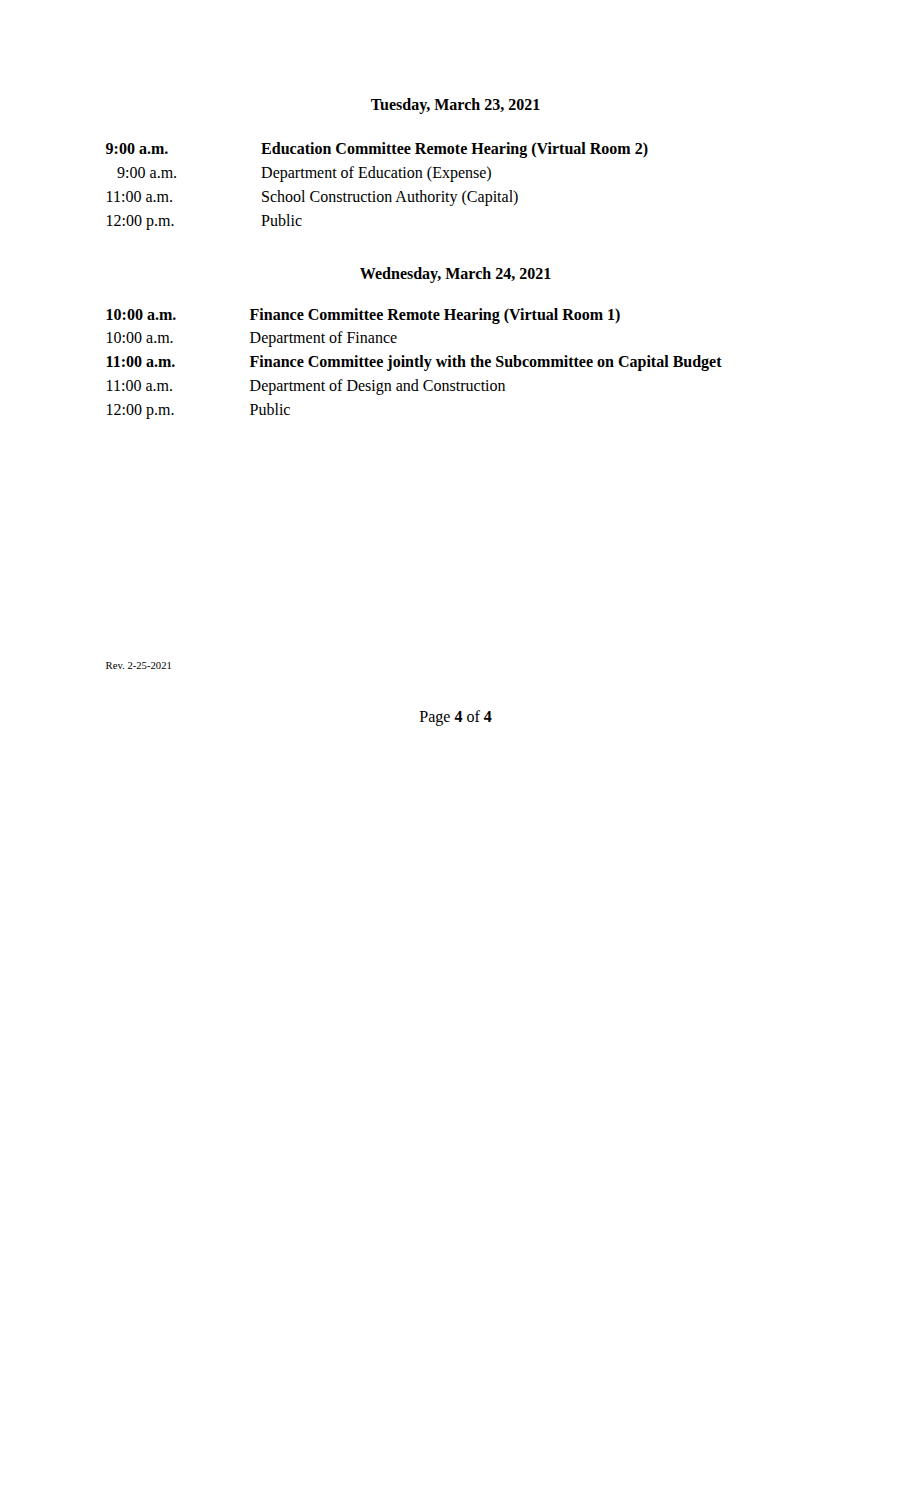Tuesday, March 23, 2021
| 9:00 a.m. | Education Committee Remote Hearing (Virtual Room 2) |
| 9:00 a.m. | Department of Education (Expense) |
| 11:00 a.m. | School Construction Authority (Capital) |
| 12:00 p.m. | Public |
Wednesday, March 24, 2021
| 10:00 a.m. | Finance Committee Remote Hearing (Virtual Room 1) |
| 10:00 a.m. | Department of Finance |
| 11:00 a.m. | Finance Committee jointly with the Subcommittee on Capital Budget |
| 11:00 a.m. | Department of Design and Construction |
| 12:00 p.m. | Public |
Rev. 2-25-2021
Page 4 of 4